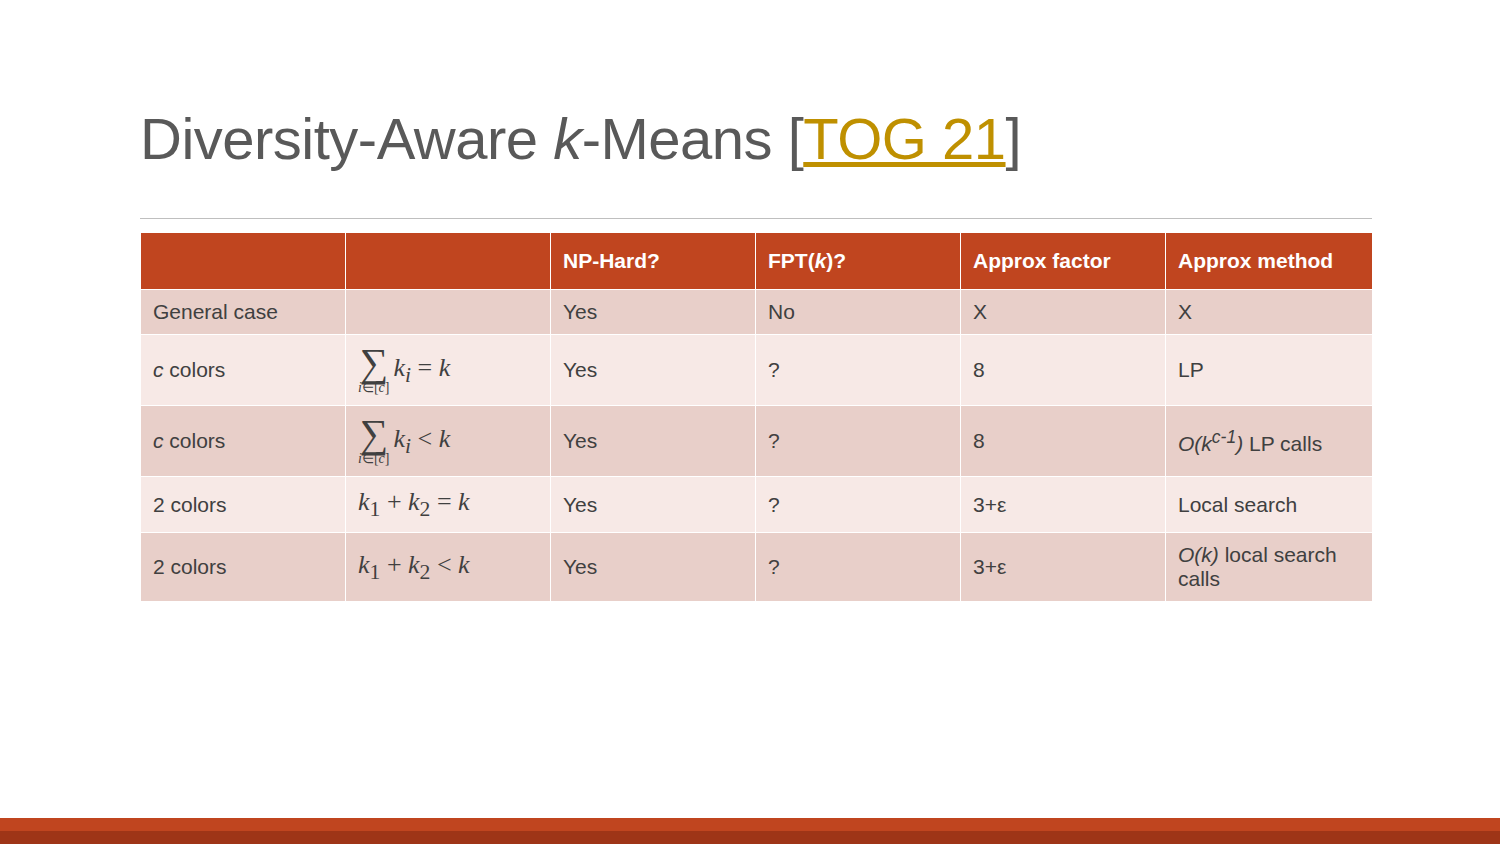Diversity-Aware k-Means [TOG 21]
| | | NP-Hard? | FPT( k )? | Approx factor | Approx method |
| --- | --- | --- | --- | --- | --- |
| General case | | Yes | No | X | X |
| c colors | ∑ i ∈[ c ] k i = k | Yes | ? | 8 | LP |
| c colors | ∑ i ∈[ c ] k i < k | Yes | ? | 8 | O(k c-1 ) LP calls |
| 2 colors | k 1 + k 2 = k | Yes | ? | 3+ε | Local search |
| 2 colors | k 1 + k 2 < k | Yes | ? | 3+ε | O(k) local search calls |